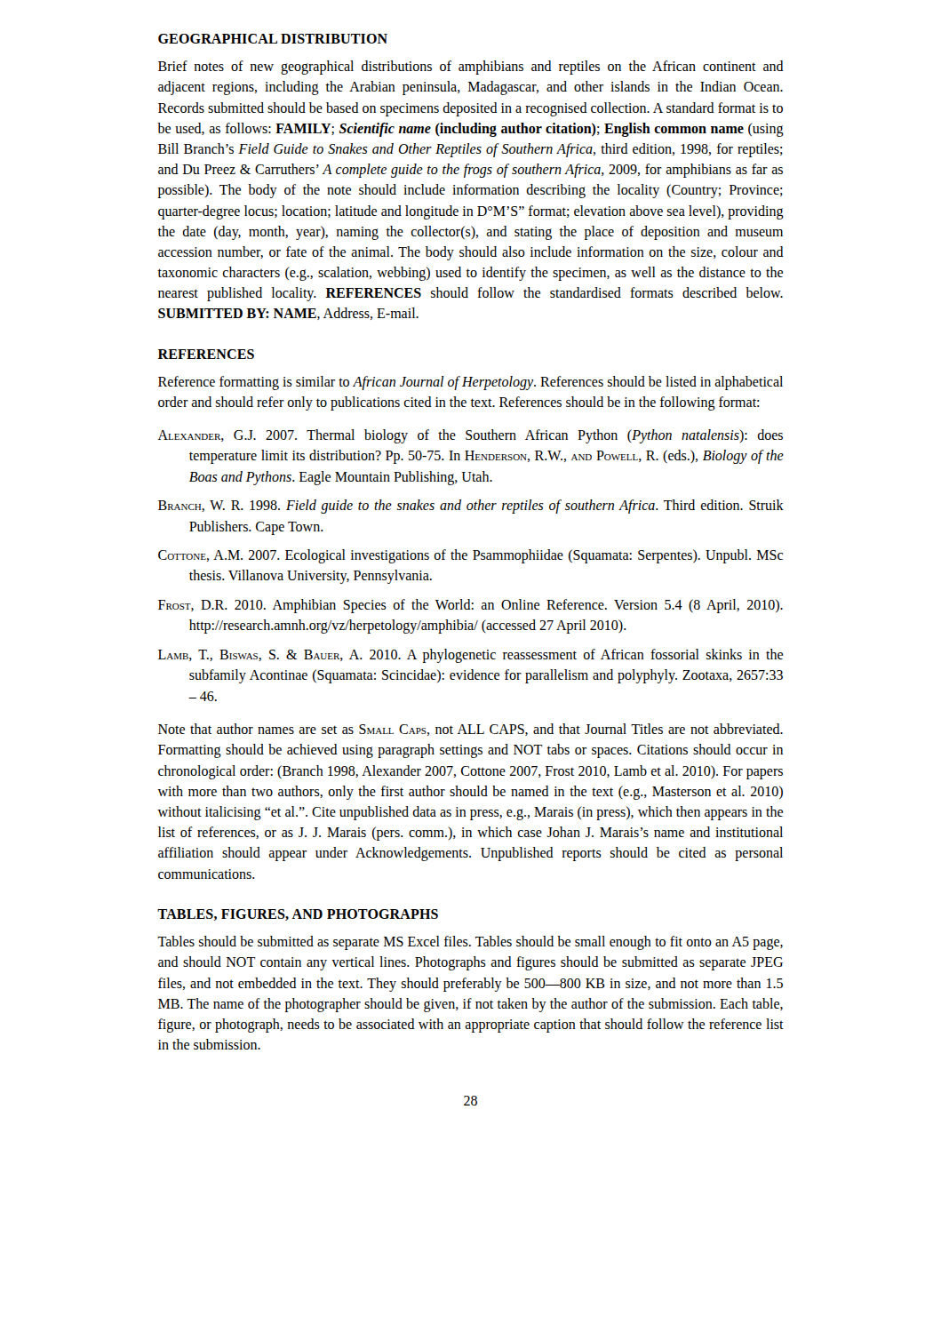Geographical Distribution
Brief notes of new geographical distributions of amphibians and reptiles on the African continent and adjacent regions, including the Arabian peninsula, Madagascar, and other islands in the Indian Ocean. Records submitted should be based on specimens deposited in a recognised collection. A standard format is to be used, as follows: FAMILY; Scientific name (including author citation); English common name (using Bill Branch’s Field Guide to Snakes and Other Reptiles of Southern Africa, third edition, 1998, for reptiles; and Du Preez & Carruthers’ A complete guide to the frogs of southern Africa, 2009, for amphibians as far as possible). The body of the note should include information describing the locality (Country; Province; quarter-degree locus; location; latitude and longitude in D°M’S” format; elevation above sea level), providing the date (day, month, year), naming the collector(s), and stating the place of deposition and museum accession number, or fate of the animal. The body should also include information on the size, colour and taxonomic characters (e.g., scalation, webbing) used to identify the specimen, as well as the distance to the nearest published locality. REFERENCES should follow the standardised formats described below. SUBMITTED BY: NAME, Address, E-mail.
References
Reference formatting is similar to African Journal of Herpetology. References should be listed in alphabetical order and should refer only to publications cited in the text. References should be in the following format:
Alexander, G.J. 2007. Thermal biology of the Southern African Python (Python natalensis): does temperature limit its distribution? Pp. 50-75. In Henderson, R.W., and Powell, R. (eds.), Biology of the Boas and Pythons. Eagle Mountain Publishing, Utah.
Branch, W. R. 1998. Field guide to the snakes and other reptiles of southern Africa. Third edition. Struik Publishers. Cape Town.
Cottone, A.M. 2007. Ecological investigations of the Psammophiidae (Squamata: Serpentes). Unpubl. MSc thesis. Villanova University, Pennsylvania.
Frost, D.R. 2010. Amphibian Species of the World: an Online Reference. Version 5.4 (8 April, 2010). http://research.amnh.org/vz/herpetology/amphibia/ (accessed 27 April 2010).
Lamb, T., Biswas, S. & Bauer, A. 2010. A phylogenetic reassessment of African fossorial skinks in the subfamily Acontinae (Squamata: Scincidae): evidence for parallelism and polyphyly. Zootaxa, 2657:33 – 46.
Note that author names are set as Small Caps, not ALL CAPS, and that Journal Titles are not abbreviated. Formatting should be achieved using paragraph settings and NOT tabs or spaces. Citations should occur in chronological order: (Branch 1998, Alexander 2007, Cottone 2007, Frost 2010, Lamb et al. 2010). For papers with more than two authors, only the first author should be named in the text (e.g., Masterson et al. 2010) without italicising “et al.”. Cite unpublished data as in press, e.g., Marais (in press), which then appears in the list of references, or as J. J. Marais (pers. comm.), in which case Johan J. Marais’s name and institutional affiliation should appear under Acknowledgements. Unpublished reports should be cited as personal communications.
Tables, Figures, and Photographs
Tables should be submitted as separate MS Excel files. Tables should be small enough to fit onto an A5 page, and should NOT contain any vertical lines. Photographs and figures should be submitted as separate JPEG files, and not embedded in the text. They should preferably be 500—800 KB in size, and not more than 1.5 MB. The name of the photographer should be given, if not taken by the author of the submission. Each table, figure, or photograph, needs to be associated with an appropriate caption that should follow the reference list in the submission.
28